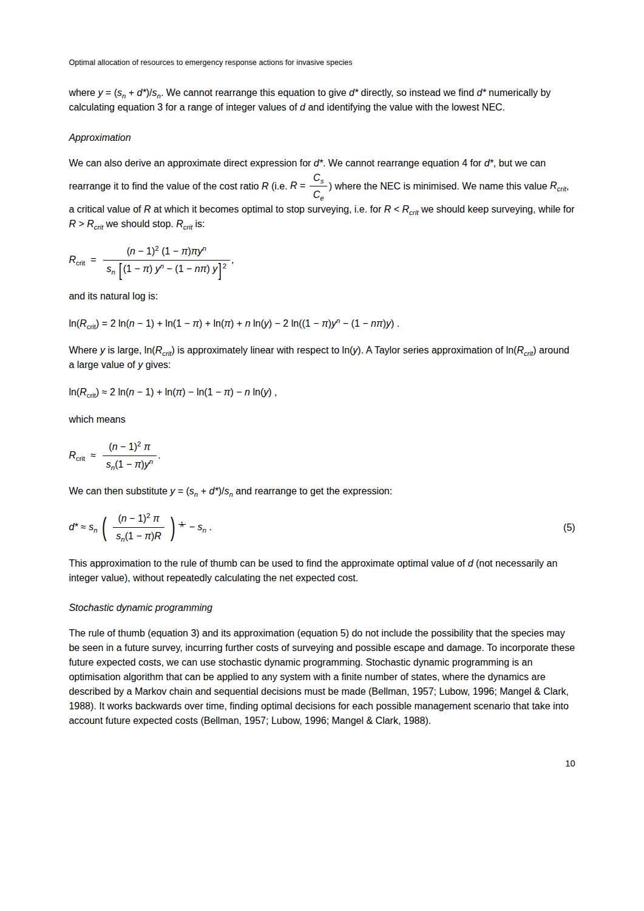Optimal allocation of resources to emergency response actions for invasive species
where y = (sn + d*)/sn. We cannot rearrange this equation to give d* directly, so instead we find d* numerically by calculating equation 3 for a range of integer values of d and identifying the value with the lowest NEC.
Approximation
We can also derive an approximate direct expression for d*. We cannot rearrange equation 4 for d*, but we can rearrange it to find the value of the cost ratio R (i.e. R = Cs Ce) where the NEC is minimised. We name this value Rcrit, a critical value of R at which it becomes optimal to stop surveying, i.e. for R < Rcrit we should keep surveying, while for R > Rcrit we should stop. Rcrit is:
Rcrit = (n − 1)2 (1 − π)πyn sn [(1 − π) yn − (1 − nπ) y]2 ,
and its natural log is:
ln(Rcrit) = 2 ln(n − 1) + ln(1 − π) + ln(π) + n ln(y) − 2 ln((1 − π)yn − (1 − nπ)y) .
Where y is large, ln(Rcrit) is approximately linear with respect to ln(y). A Taylor series approximation of ln(Rcrit) around a large value of y gives:
ln(Rcrit) ≈ 2 ln(n − 1) + ln(π) − ln(1 − π) − n ln(y) ,
which means
Rcrit ≈ (n − 1)2 π sn(1 − π)yn .
We can then substitute y = (sn + d*)/sn and rearrange to get the expression:
d* ≈ sn ( (n − 1)2 π sn(1 − π)R )1 n − sn . (5)
This approximation to the rule of thumb can be used to find the approximate optimal value of d (not necessarily an integer value), without repeatedly calculating the net expected cost.
Stochastic dynamic programming
The rule of thumb (equation 3) and its approximation (equation 5) do not include the possibility that the species may be seen in a future survey, incurring further costs of surveying and possible escape and damage. To incorporate these future expected costs, we can use stochastic dynamic programming. Stochastic dynamic programming is an optimisation algorithm that can be applied to any system with a finite number of states, where the dynamics are described by a Markov chain and sequential decisions must be made (Bellman, 1957; Lubow, 1996; Mangel & Clark, 1988). It works backwards over time, finding optimal decisions for each possible management scenario that take into account future expected costs (Bellman, 1957; Lubow, 1996; Mangel & Clark, 1988).
10